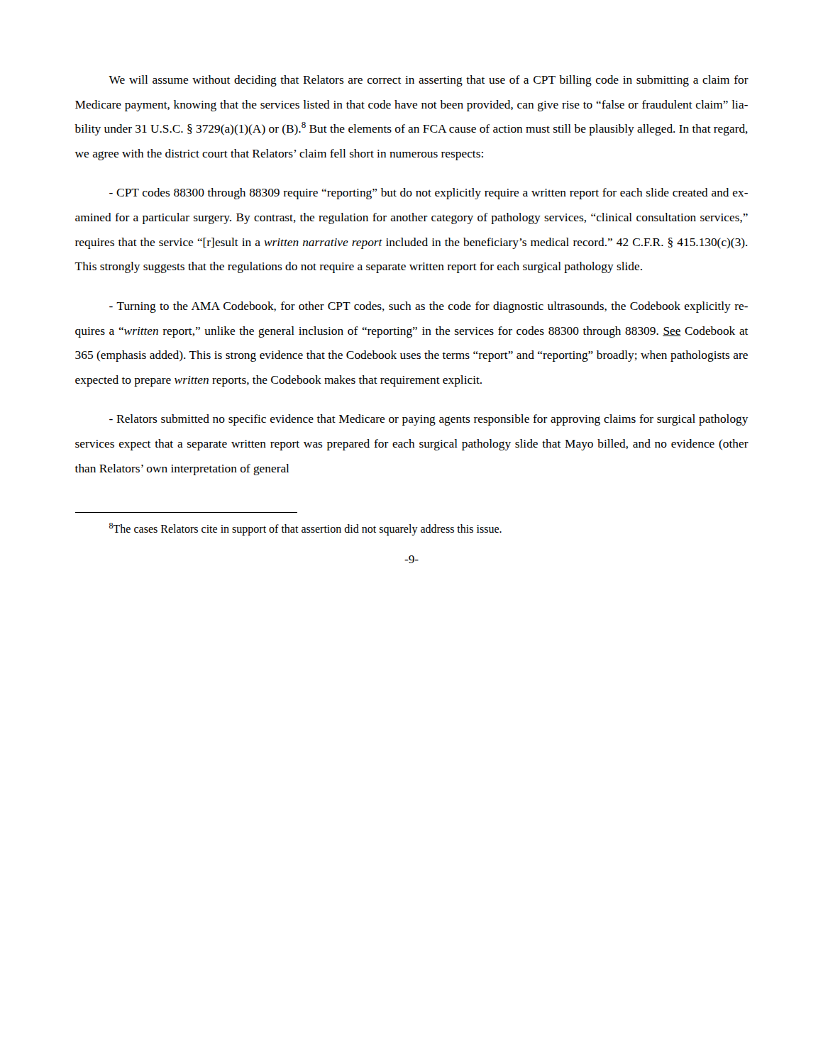We will assume without deciding that Relators are correct in asserting that use of a CPT billing code in submitting a claim for Medicare payment, knowing that the services listed in that code have not been provided, can give rise to “false or fraudulent claim” liability under 31 U.S.C. § 3729(a)(1)(A) or (B).8 But the elements of an FCA cause of action must still be plausibly alleged. In that regard, we agree with the district court that Relators’ claim fell short in numerous respects:
- CPT codes 88300 through 88309 require “reporting” but do not explicitly require a written report for each slide created and examined for a particular surgery. By contrast, the regulation for another category of pathology services, “clinical consultation services,” requires that the service “[r]esult in a written narrative report included in the beneficiary’s medical record.” 42 C.F.R. § 415.130(c)(3). This strongly suggests that the regulations do not require a separate written report for each surgical pathology slide.
- Turning to the AMA Codebook, for other CPT codes, such as the code for diagnostic ultrasounds, the Codebook explicitly requires a “written report,” unlike the general inclusion of “reporting” in the services for codes 88300 through 88309. See Codebook at 365 (emphasis added). This is strong evidence that the Codebook uses the terms “report” and “reporting” broadly; when pathologists are expected to prepare written reports, the Codebook makes that requirement explicit.
- Relators submitted no specific evidence that Medicare or paying agents responsible for approving claims for surgical pathology services expect that a separate written report was prepared for each surgical pathology slide that Mayo billed, and no evidence (other than Relators’ own interpretation of general
8The cases Relators cite in support of that assertion did not squarely address this issue.
-9-